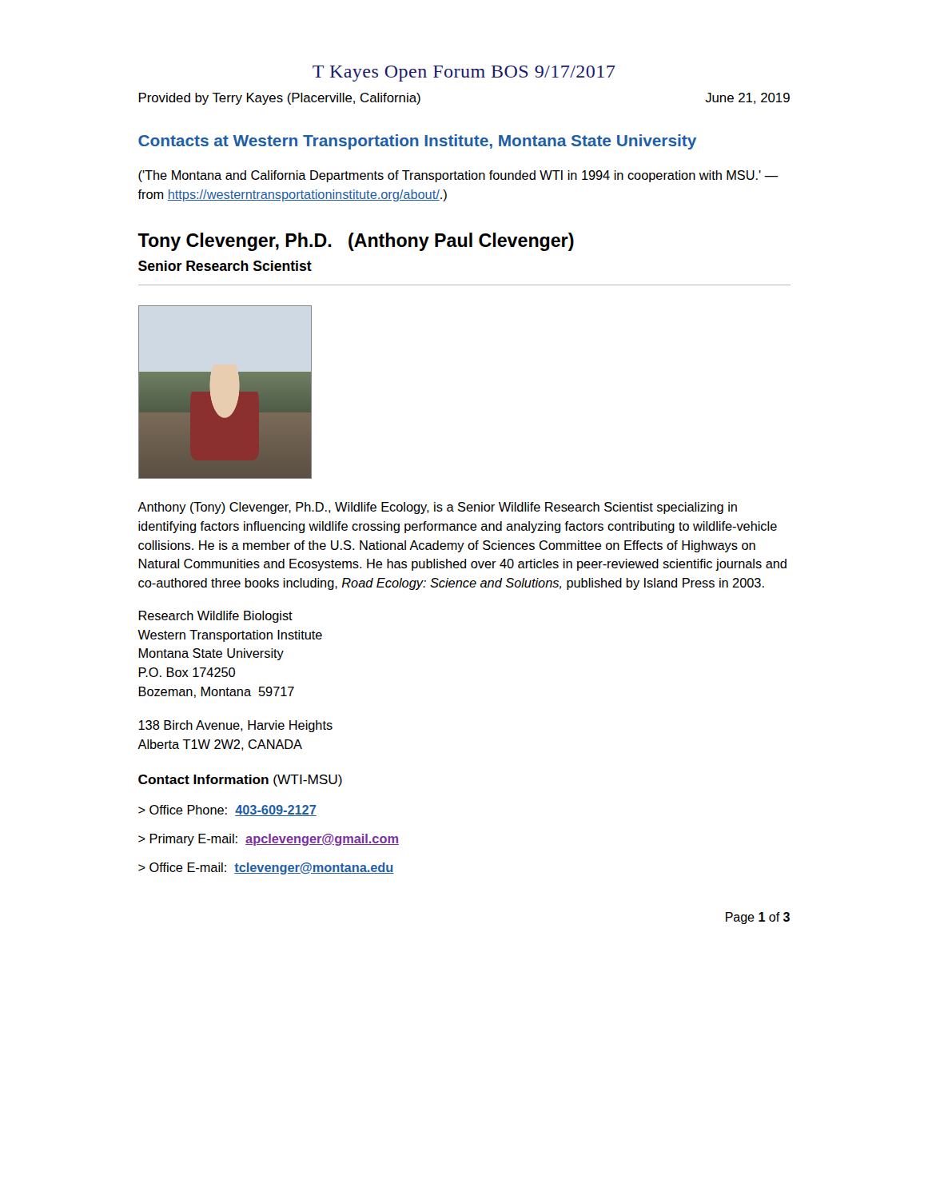T Kayes Open Forum BOS 9/17/2017
Provided by Terry Kayes (Placerville, California) June 21, 2019
Contacts at Western Transportation Institute, Montana State University
('The Montana and California Departments of Transportation founded WTI in 1994 in cooperation with MSU.' — from https://westerntransportationinstitute.org/about/.)
Tony Clevenger, Ph.D. (Anthony Paul Clevenger)
Senior Research Scientist
Anthony (Tony) Clevenger, Ph.D., Wildlife Ecology, is a Senior Wildlife Research Scientist specializing in identifying factors influencing wildlife crossing performance and analyzing factors contributing to wildlife-vehicle collisions. He is a member of the U.S. National Academy of Sciences Committee on Effects of Highways on Natural Communities and Ecosystems. He has published over 40 articles in peer-reviewed scientific journals and co-authored three books including, Road Ecology: Science and Solutions, published by Island Press in 2003.
Research Wildlife Biologist
Western Transportation Institute
Montana State University
P.O. Box 174250
Bozeman, Montana 59717
138 Birch Avenue, Harvie Heights
Alberta T1W 2W2, CANADA
Contact Information (WTI-MSU)
Office Phone: 403-609-2127
Primary E-mail: apclevenger@gmail.com
Office E-mail: tclevenger@montana.edu
Page 1 of 3